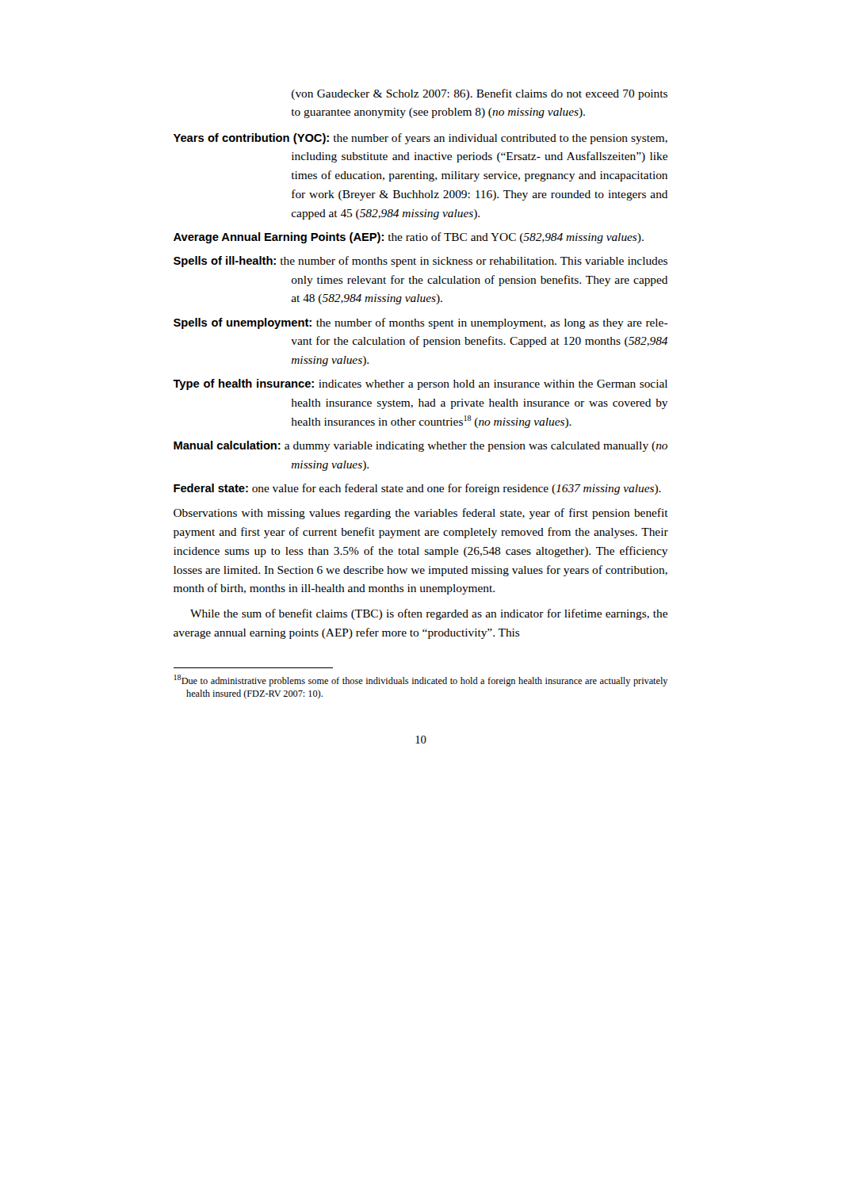(von Gaudecker & Scholz 2007: 86). Benefit claims do not exceed 70 points to guarantee anonymity (see problem 8) (no missing values).
Years of contribution (YOC):
the number of years an individual contributed to the pension system, including substitute and inactive periods (“Ersatz- und Ausfallszeiten”) like times of education, parenting, military service, pregnancy and incapacitation for work (Breyer & Buchholz 2009: 116). They are rounded to integers and capped at 45 (582,984 missing values).
Average Annual Earning Points (AEP):
the ratio of TBC and YOC (582,984 missing values).
Spells of ill-health:
the number of months spent in sickness or rehabilitation. This variable includes only times relevant for the calculation of pension benefits. They are capped at 48 (582,984 missing values).
Spells of unemployment:
the number of months spent in unemployment, as long as they are relevant for the calculation of pension benefits. Capped at 120 months (582,984 missing values).
Type of health insurance:
indicates whether a person hold an insurance within the German social health insurance system, had a private health insurance or was covered by health insurances in other countries18 (no missing values).
Manual calculation:
a dummy variable indicating whether the pension was calculated manually (no missing values).
Federal state:
one value for each federal state and one for foreign residence (1637 missing values).
Observations with missing values regarding the variables federal state, year of first pension benefit payment and first year of current benefit payment are completely removed from the analyses. Their incidence sums up to less than 3.5% of the total sample (26,548 cases altogether). The efficiency losses are limited. In Section 6 we describe how we imputed missing values for years of contribution, month of birth, months in ill-health and months in unemployment.
While the sum of benefit claims (TBC) is often regarded as an indicator for lifetime earnings, the average annual earning points (AEP) refer more to “productivity”. This
18Due to administrative problems some of those individuals indicated to hold a foreign health insurance are actually privately health insured (FDZ-RV 2007: 10).
10